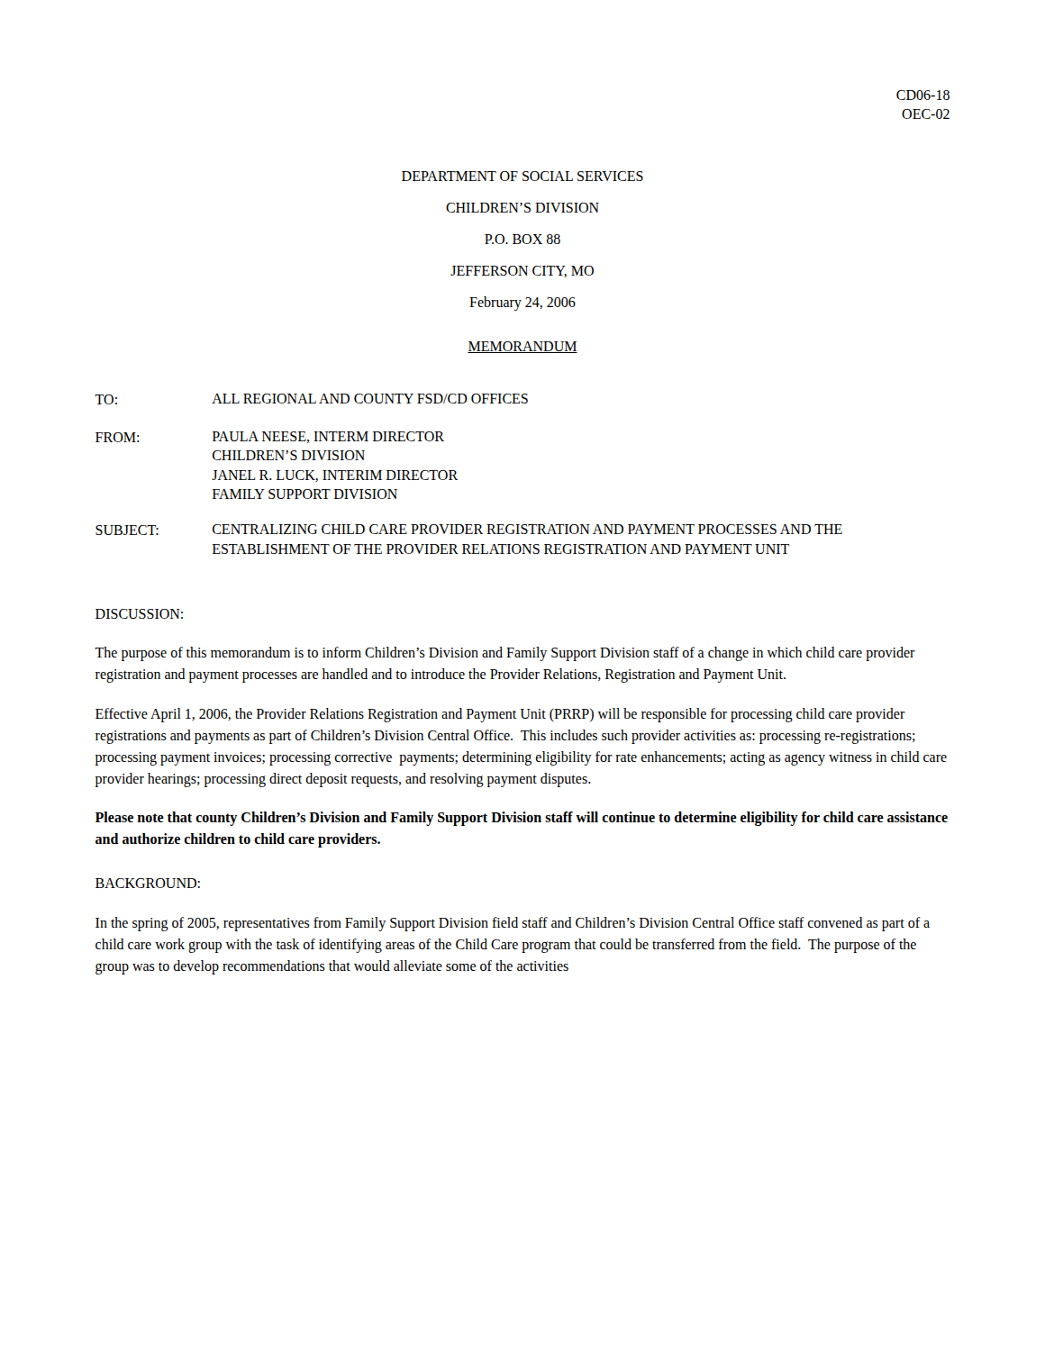CD06-18
OEC-02
DEPARTMENT OF SOCIAL SERVICES
CHILDREN’S DIVISION
P.O. BOX 88
JEFFERSON CITY, MO
February 24, 2006
MEMORANDUM
| TO: | ALL REGIONAL AND COUNTY FSD/CD OFFICES |
| FROM: | PAULA NEESE, INTERM DIRECTOR CHILDREN’S DIVISION JANEL R. LUCK, INTERIM DIRECTOR FAMILY SUPPORT DIVISION |
| SUBJECT: | CENTRALIZING CHILD CARE PROVIDER REGISTRATION AND PAYMENT PROCESSES AND THE ESTABLISHMENT OF THE PROVIDER RELATIONS REGISTRATION AND PAYMENT UNIT |
DISCUSSION:
The purpose of this memorandum is to inform Children’s Division and Family Support Division staff of a change in which child care provider registration and payment processes are handled and to introduce the Provider Relations, Registration and Payment Unit.
Effective April 1, 2006, the Provider Relations Registration and Payment Unit (PRRP) will be responsible for processing child care provider registrations and payments as part of Children’s Division Central Office. This includes such provider activities as: processing re-registrations; processing payment invoices; processing corrective payments; determining eligibility for rate enhancements; acting as agency witness in child care provider hearings; processing direct deposit requests, and resolving payment disputes.
Please note that county Children’s Division and Family Support Division staff will continue to determine eligibility for child care assistance and authorize children to child care providers.
BACKGROUND:
In the spring of 2005, representatives from Family Support Division field staff and Children’s Division Central Office staff convened as part of a child care work group with the task of identifying areas of the Child Care program that could be transferred from the field. The purpose of the group was to develop recommendations that would alleviate some of the activities